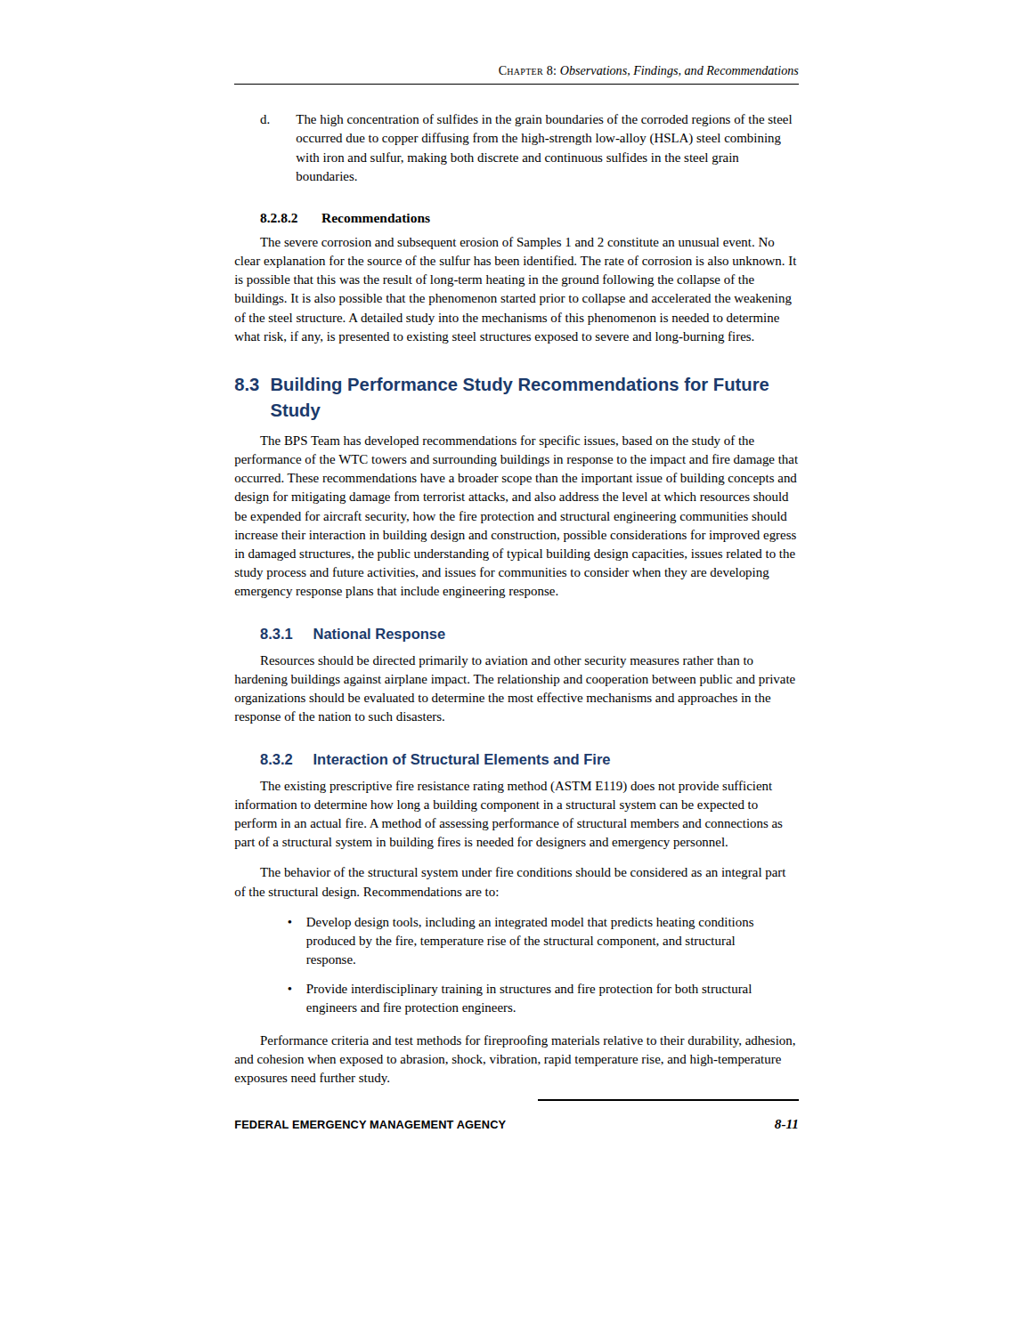Chapter 8: Observations, Findings, and Recommendations
d.
The high concentration of sulfides in the grain boundaries of the corroded regions of the steel occurred due to copper diffusing from the high-strength low-alloy (HSLA) steel combining with iron and sulfur, making both discrete and continuous sulfides in the steel grain boundaries.
8.2.8.2 Recommendations
The severe corrosion and subsequent erosion of Samples 1 and 2 constitute an unusual event. No clear explanation for the source of the sulfur has been identified. The rate of corrosion is also unknown. It is possible that this was the result of long-term heating in the ground following the collapse of the buildings. It is also possible that the phenomenon started prior to collapse and accelerated the weakening of the steel structure. A detailed study into the mechanisms of this phenomenon is needed to determine what risk, if any, is presented to existing steel structures exposed to severe and long-burning fires.
8.3 Building Performance Study Recommendations for Future Study
The BPS Team has developed recommendations for specific issues, based on the study of the performance of the WTC towers and surrounding buildings in response to the impact and fire damage that occurred. These recommendations have a broader scope than the important issue of building concepts and design for mitigating damage from terrorist attacks, and also address the level at which resources should be expended for aircraft security, how the fire protection and structural engineering communities should increase their interaction in building design and construction, possible considerations for improved egress in damaged structures, the public understanding of typical building design capacities, issues related to the study process and future activities, and issues for communities to consider when they are developing emergency response plans that include engineering response.
8.3.1 National Response
Resources should be directed primarily to aviation and other security measures rather than to hardening buildings against airplane impact. The relationship and cooperation between public and private organizations should be evaluated to determine the most effective mechanisms and approaches in the response of the nation to such disasters.
8.3.2 Interaction of Structural Elements and Fire
The existing prescriptive fire resistance rating method (ASTM E119) does not provide sufficient information to determine how long a building component in a structural system can be expected to perform in an actual fire. A method of assessing performance of structural members and connections as part of a structural system in building fires is needed for designers and emergency personnel.
The behavior of the structural system under fire conditions should be considered as an integral part of the structural design. Recommendations are to:
•Develop design tools, including an integrated model that predicts heating conditions produced by the fire, temperature rise of the structural component, and structural response.
•Provide interdisciplinary training in structures and fire protection for both structural engineers and fire protection engineers.
Performance criteria and test methods for fireproofing materials relative to their durability, adhesion, and cohesion when exposed to abrasion, shock, vibration, rapid temperature rise, and high-temperature exposures need further study.
FEDERAL EMERGENCY MANAGEMENT AGENCY
8-11